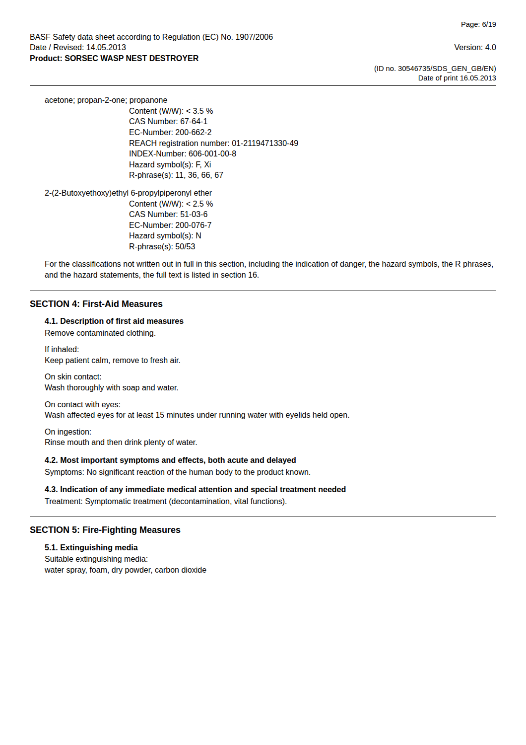Page: 6/19
BASF Safety data sheet according to Regulation (EC) No. 1907/2006
Date / Revised: 14.05.2013
Version: 4.0
Product: SORSEC WASP NEST DESTROYER
(ID no. 30546735/SDS_GEN_GB/EN)
Date of print 16.05.2013
acetone; propan-2-one; propanone
Content (W/W): < 3.5 %
CAS Number: 67-64-1
EC-Number: 200-662-2
REACH registration number: 01-2119471330-49
INDEX-Number: 606-001-00-8
Hazard symbol(s): F, Xi
R-phrase(s): 11, 36, 66, 67
2-(2-Butoxyethoxy)ethyl 6-propylpiperonyl ether
Content (W/W): < 2.5 %
CAS Number: 51-03-6
EC-Number: 200-076-7
Hazard symbol(s): N
R-phrase(s): 50/53
For the classifications not written out in full in this section, including the indication of danger, the hazard symbols, the R phrases, and the hazard statements, the full text is listed in section 16.
SECTION 4: First-Aid Measures
4.1. Description of first aid measures
Remove contaminated clothing.
If inhaled:
Keep patient calm, remove to fresh air.
On skin contact:
Wash thoroughly with soap and water.
On contact with eyes:
Wash affected eyes for at least 15 minutes under running water with eyelids held open.
On ingestion:
Rinse mouth and then drink plenty of water.
4.2. Most important symptoms and effects, both acute and delayed
Symptoms: No significant reaction of the human body to the product known.
4.3. Indication of any immediate medical attention and special treatment needed
Treatment: Symptomatic treatment (decontamination, vital functions).
SECTION 5: Fire-Fighting Measures
5.1. Extinguishing media
Suitable extinguishing media:
water spray, foam, dry powder, carbon dioxide